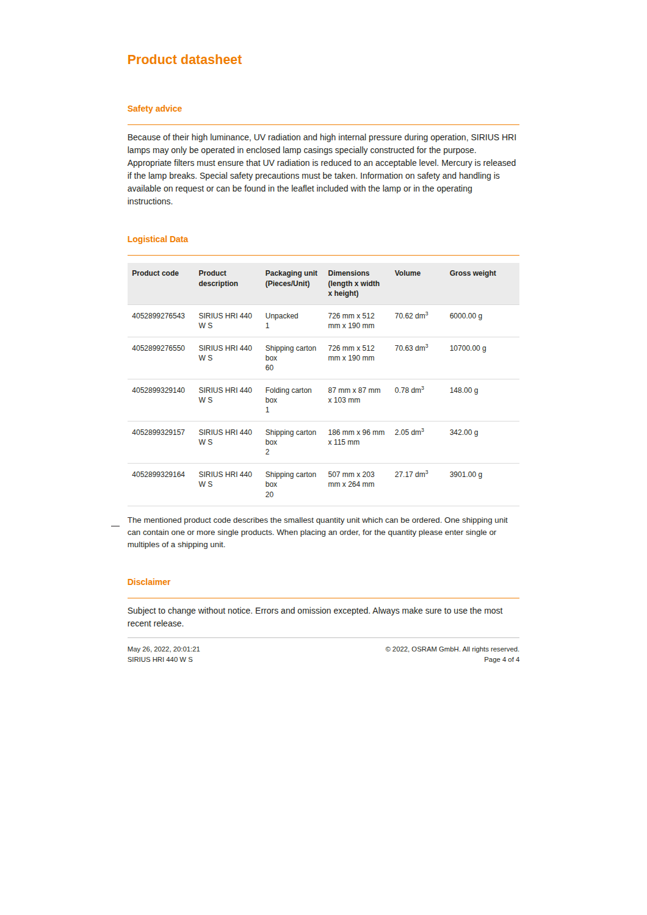Product datasheet
Safety advice
Because of their high luminance, UV radiation and high internal pressure during operation, SIRIUS HRI lamps may only be operated in enclosed lamp casings specially constructed for the purpose. Appropriate filters must ensure that UV radiation is reduced to an acceptable level. Mercury is released if the lamp breaks. Special safety precautions must be taken. Information on safety and handling is available on request or can be found in the leaflet included with the lamp or in the operating instructions.
Logistical Data
| Product code | Product description | Packaging unit (Pieces/Unit) | Dimensions (length x width x height) | Volume | Gross weight |
| --- | --- | --- | --- | --- | --- |
| 4052899276543 | SIRIUS HRI 440 W S | Unpacked 1 | 726 mm x 512 mm x 190 mm | 70.62 dm 3 | 6000.00 g |
| 4052899276550 | SIRIUS HRI 440 W S | Shipping carton box 60 | 726 mm x 512 mm x 190 mm | 70.63 dm 3 | 10700.00 g |
| 4052899329140 | SIRIUS HRI 440 W S | Folding carton box 1 | 87 mm x 87 mm x 103 mm | 0.78 dm 3 | 148.00 g |
| 4052899329157 | SIRIUS HRI 440 W S | Shipping carton box 2 | 186 mm x 96 mm x 115 mm | 2.05 dm 3 | 342.00 g |
| 4052899329164 | SIRIUS HRI 440 W S | Shipping carton box 20 | 507 mm x 203 mm x 264 mm | 27.17 dm 3 | 3901.00 g |
The mentioned product code describes the smallest quantity unit which can be ordered. One shipping unit can contain one or more single products. When placing an order, for the quantity please enter single or multiples of a shipping unit.
Disclaimer
Subject to change without notice. Errors and omission excepted. Always make sure to use the most recent release.
May 26, 2022, 20:01:21
© 2022, OSRAM GmbH. All rights reserved.
SIRIUS HRI 440 W S
Page 4 of 4